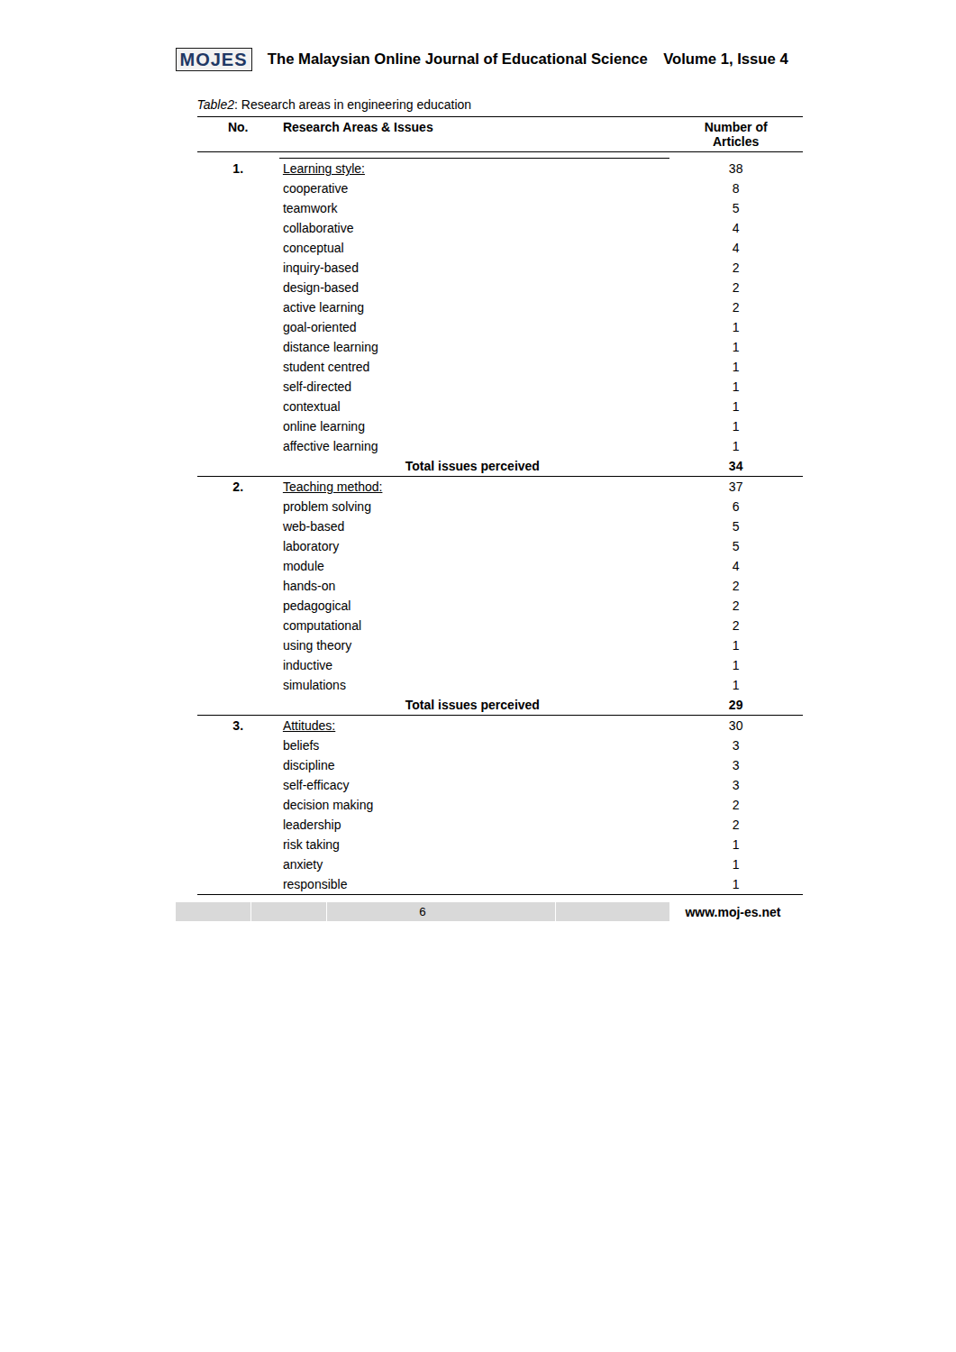MOJES
The Malaysian Online Journal of Educational Science
Volume 1, Issue 4
Table2: Research areas in engineering education
| No. | Research Areas & Issues | Number of Articles |
| --- | --- | --- |
| 1. | Learning style: | 38 |
| | cooperative | 8 |
| | teamwork | 5 |
| | collaborative | 4 |
| | conceptual | 4 |
| | inquiry-based | 2 |
| | design-based | 2 |
| | active learning | 2 |
| | goal-oriented | 1 |
| | distance learning | 1 |
| | student centred | 1 |
| | self-directed | 1 |
| | contextual | 1 |
| | online learning | 1 |
| | affective learning | 1 |
| | Total issues perceived | 34 |
| 2. | Teaching method: | 37 |
| | problem solving | 6 |
| | web-based | 5 |
| | laboratory | 5 |
| | module | 4 |
| | hands-on | 2 |
| | pedagogical | 2 |
| | computational | 2 |
| | using theory | 1 |
| | inductive | 1 |
| | simulations | 1 |
| | Total issues perceived | 29 |
| 3. | Attitudes: | 30 |
| | beliefs | 3 |
| | discipline | 3 |
| | self-efficacy | 3 |
| | decision making | 2 |
| | leadership | 2 |
| | risk taking | 1 |
| | anxiety | 1 |
| | responsible | 1 |
6
www.moj-es.net